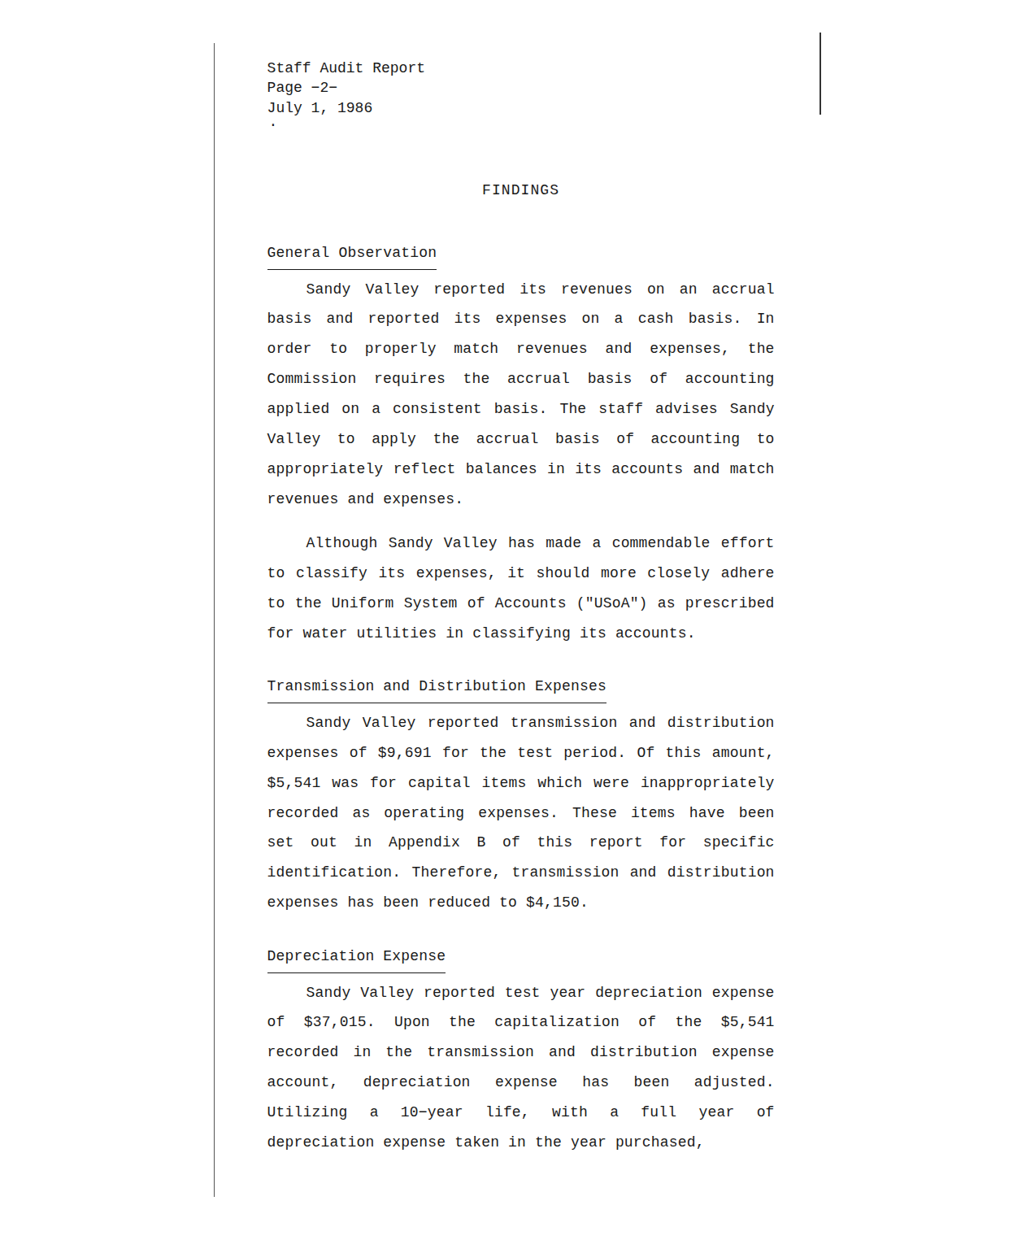Staff Audit Report
Page −2−
July 1, 1986 ·
FINDINGS
General Observation
Sandy Valley reported its revenues on an accrual basis and reported its expenses on a cash basis. In order to properly match revenues and expenses, the Commission requires the accrual basis of accounting applied on a consistent basis. The staff advises Sandy Valley to apply the accrual basis of accounting to appropriately reflect balances in its accounts and match revenues and expenses.
Although Sandy Valley has made a commendable effort to classify its expenses, it should more closely adhere to the Uniform System of Accounts ("USoA") as prescribed for water utilities in classifying its accounts.
Transmission and Distribution Expenses
Sandy Valley reported transmission and distribution expenses of $9,691 for the test period. Of this amount, $5,541 was for capital items which were inappropriately recorded as operating expenses. These items have been set out in Appendix B of this report for specific identification. Therefore, transmission and distribution expenses has been reduced to $4,150.
Depreciation Expense
Sandy Valley reported test year depreciation expense of $37,015. Upon the capitalization of the $5,541 recorded in the transmission and distribution expense account, depreciation expense has been adjusted. Utilizing a 10−year life, with a full year of depreciation expense taken in the year purchased,